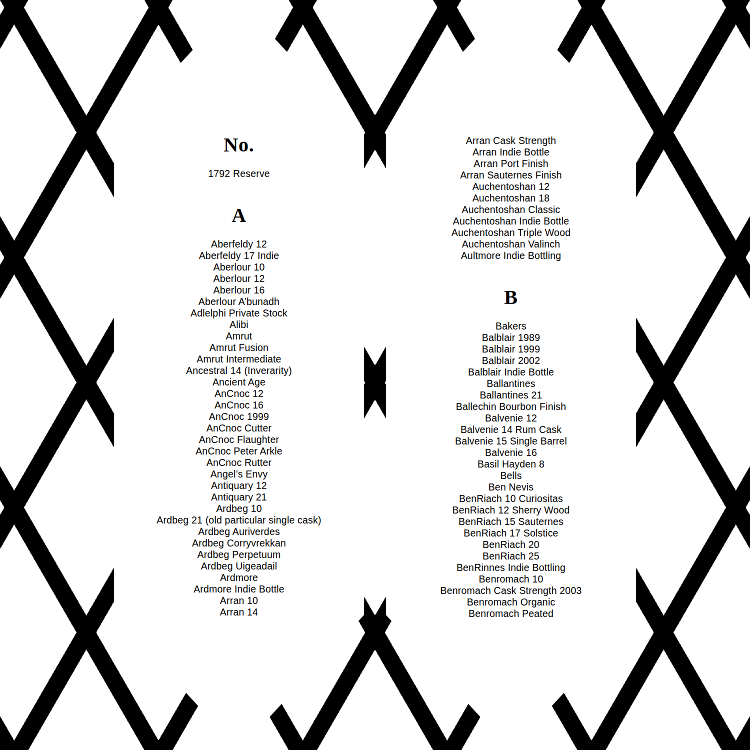No.
1792 Reserve
A
Aberfeldy 12
Aberfeldy 17 Indie
Aberlour 10
Aberlour 12
Aberlour 16
Aberlour A’bunadh
Adlelphi Private Stock
Alibi
Amrut
Amrut Fusion
Amrut Intermediate
Ancestral 14 (Inverarity)
Ancient Age
AnCnoc 12
AnCnoc 16
AnCnoc 1999
AnCnoc Cutter
AnCnoc Flaughter
AnCnoc Peter Arkle
AnCnoc Rutter
Angel’s Envy
Antiquary 12
Antiquary 21
Ardbeg 10
Ardbeg 21 (old particular single cask)
Ardbeg Auriverdes
Ardbeg Corryvrekkan
Ardbeg Perpetuum
Ardbeg Uigeadail
Ardmore
Ardmore Indie Bottle
Arran 10
Arran 14
Arran Cask Strength
Arran Indie Bottle
Arran Port Finish
Arran Sauternes Finish
Auchentoshan 12
Auchentoshan 18
Auchentoshan Classic
Auchentoshan Indie Bottle
Auchentoshan Triple Wood
Auchentoshan Valinch
Aultmore Indie Bottling
B
Bakers
Balblair 1989
Balblair 1999
Balblair 2002
Balblair Indie Bottle
Ballantines
Ballantines 21
Ballechin Bourbon Finish
Balvenie 12
Balvenie 14 Rum Cask
Balvenie 15 Single Barrel
Balvenie 16
Basil Hayden 8
Bells
Ben Nevis
BenRiach 10 Curiositas
BenRiach 12 Sherry Wood
BenRiach 15 Sauternes
BenRiach 17 Solstice
BenRiach 20
BenRiach 25
BenRinnes Indie Bottling
Benromach 10
Benromach Cask Strength 2003
Benromach Organic
Benromach Peated